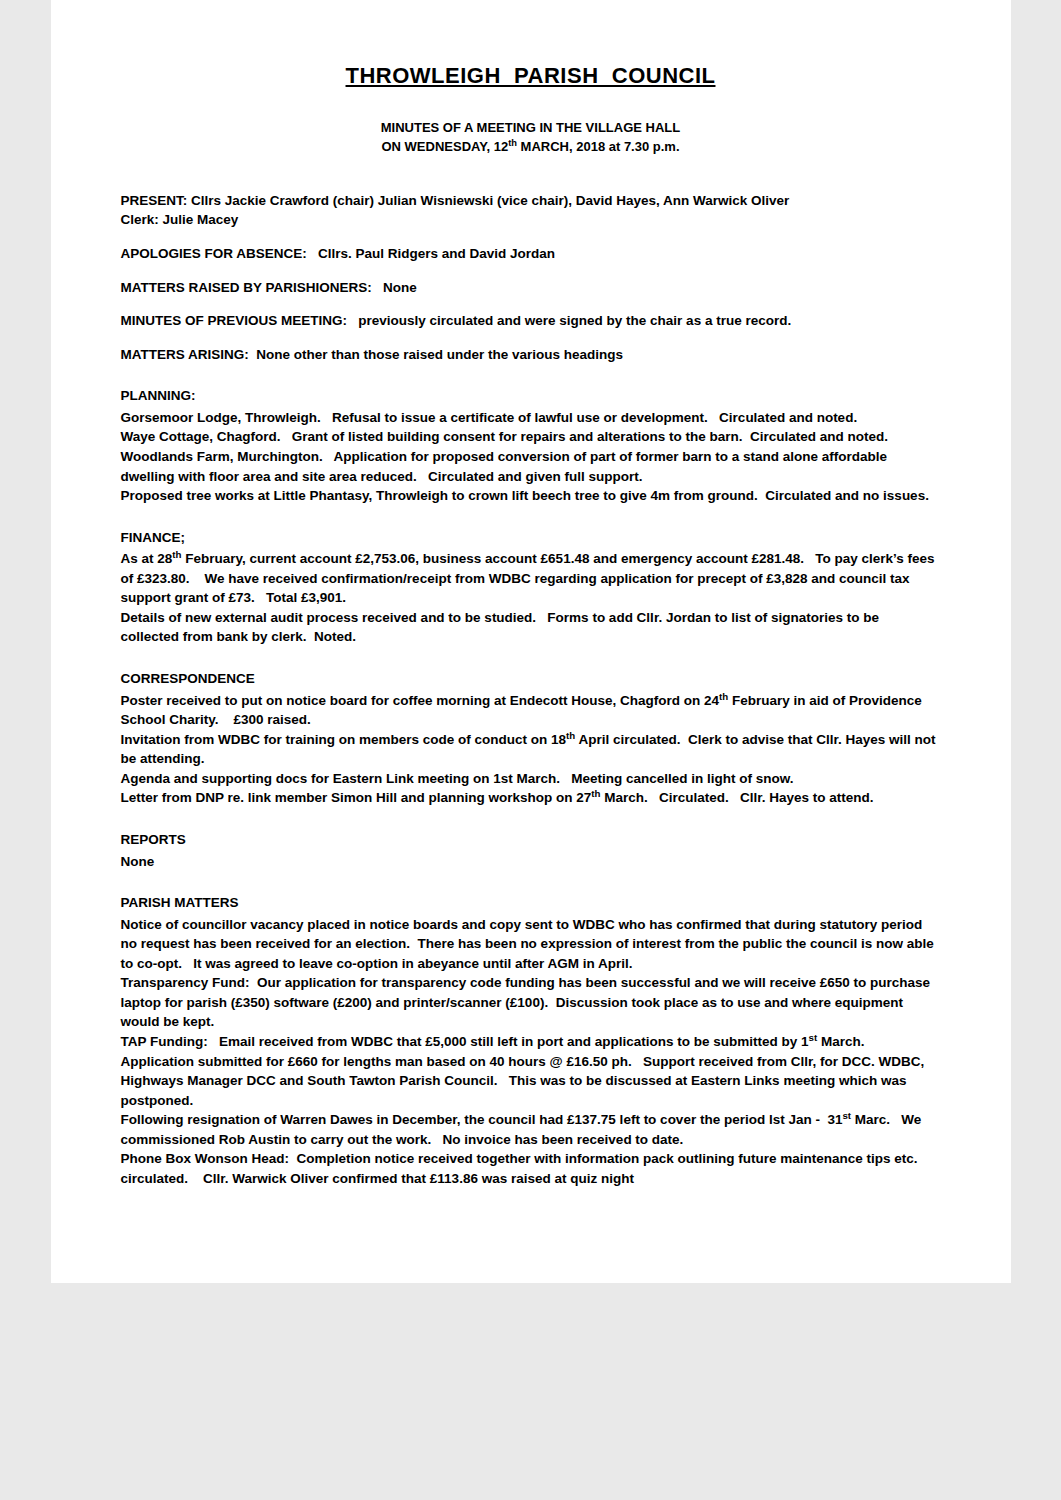THROWLEIGH PARISH COUNCIL
MINUTES OF A MEETING IN THE VILLAGE HALL
ON WEDNESDAY, 12th MARCH, 2018 at 7.30 p.m.
PRESENT: Cllrs Jackie Crawford (chair) Julian Wisniewski (vice chair), David Hayes, Ann Warwick Oliver
Clerk: Julie Macey
APOLOGIES FOR ABSENCE: Cllrs. Paul Ridgers and David Jordan
MATTERS RAISED BY PARISHIONERS: None
MINUTES OF PREVIOUS MEETING: previously circulated and were signed by the chair as a true record.
MATTERS ARISING: None other than those raised under the various headings
PLANNING:
Gorsemoor Lodge, Throwleigh. Refusal to issue a certificate of lawful use or development. Circulated and noted.
Waye Cottage, Chagford. Grant of listed building consent for repairs and alterations to the barn. Circulated and noted.
Woodlands Farm, Murchington. Application for proposed conversion of part of former barn to a stand alone affordable dwelling with floor area and site area reduced. Circulated and given full support.
Proposed tree works at Little Phantasy, Throwleigh to crown lift beech tree to give 4m from ground. Circulated and no issues.
FINANCE;
As at 28th February, current account £2,753.06, business account £651.48 and emergency account £281.48. To pay clerk’s fees of £323.80. We have received confirmation/receipt from WDBC regarding application for precept of £3,828 and council tax support grant of £73. Total £3,901.
Details of new external audit process received and to be studied. Forms to add Cllr. Jordan to list of signatories to be collected from bank by clerk. Noted.
CORRESPONDENCE
Poster received to put on notice board for coffee morning at Endecott House, Chagford on 24th February in aid of Providence School Charity. £300 raised.
Invitation from WDBC for training on members code of conduct on 18th April circulated. Clerk to advise that Cllr. Hayes will not be attending.
Agenda and supporting docs for Eastern Link meeting on 1st March. Meeting cancelled in light of snow.
Letter from DNP re. link member Simon Hill and planning workshop on 27th March. Circulated. Cllr. Hayes to attend.
REPORTS
None
PARISH MATTERS
Notice of councillor vacancy placed in notice boards and copy sent to WDBC who has confirmed that during statutory period no request has been received for an election. There has been no expression of interest from the public the council is now able to co-opt. It was agreed to leave co-option in abeyance until after AGM in April.
Transparency Fund: Our application for transparency code funding has been successful and we will receive £650 to purchase laptop for parish (£350) software (£200) and printer/scanner (£100). Discussion took place as to use and where equipment would be kept.
TAP Funding: Email received from WDBC that £5,000 still left in port and applications to be submitted by 1st March. Application submitted for £660 for lengths man based on 40 hours @ £16.50 ph. Support received from Cllr, for DCC. WDBC, Highways Manager DCC and South Tawton Parish Council. This was to be discussed at Eastern Links meeting which was postponed.
Following resignation of Warren Dawes in December, the council had £137.75 left to cover the period lst Jan - 31st Marc. We commissioned Rob Austin to carry out the work. No invoice has been received to date.
Phone Box Wonson Head: Completion notice received together with information pack outlining future maintenance tips etc. circulated. Cllr. Warwick Oliver confirmed that £113.86 was raised at quiz night